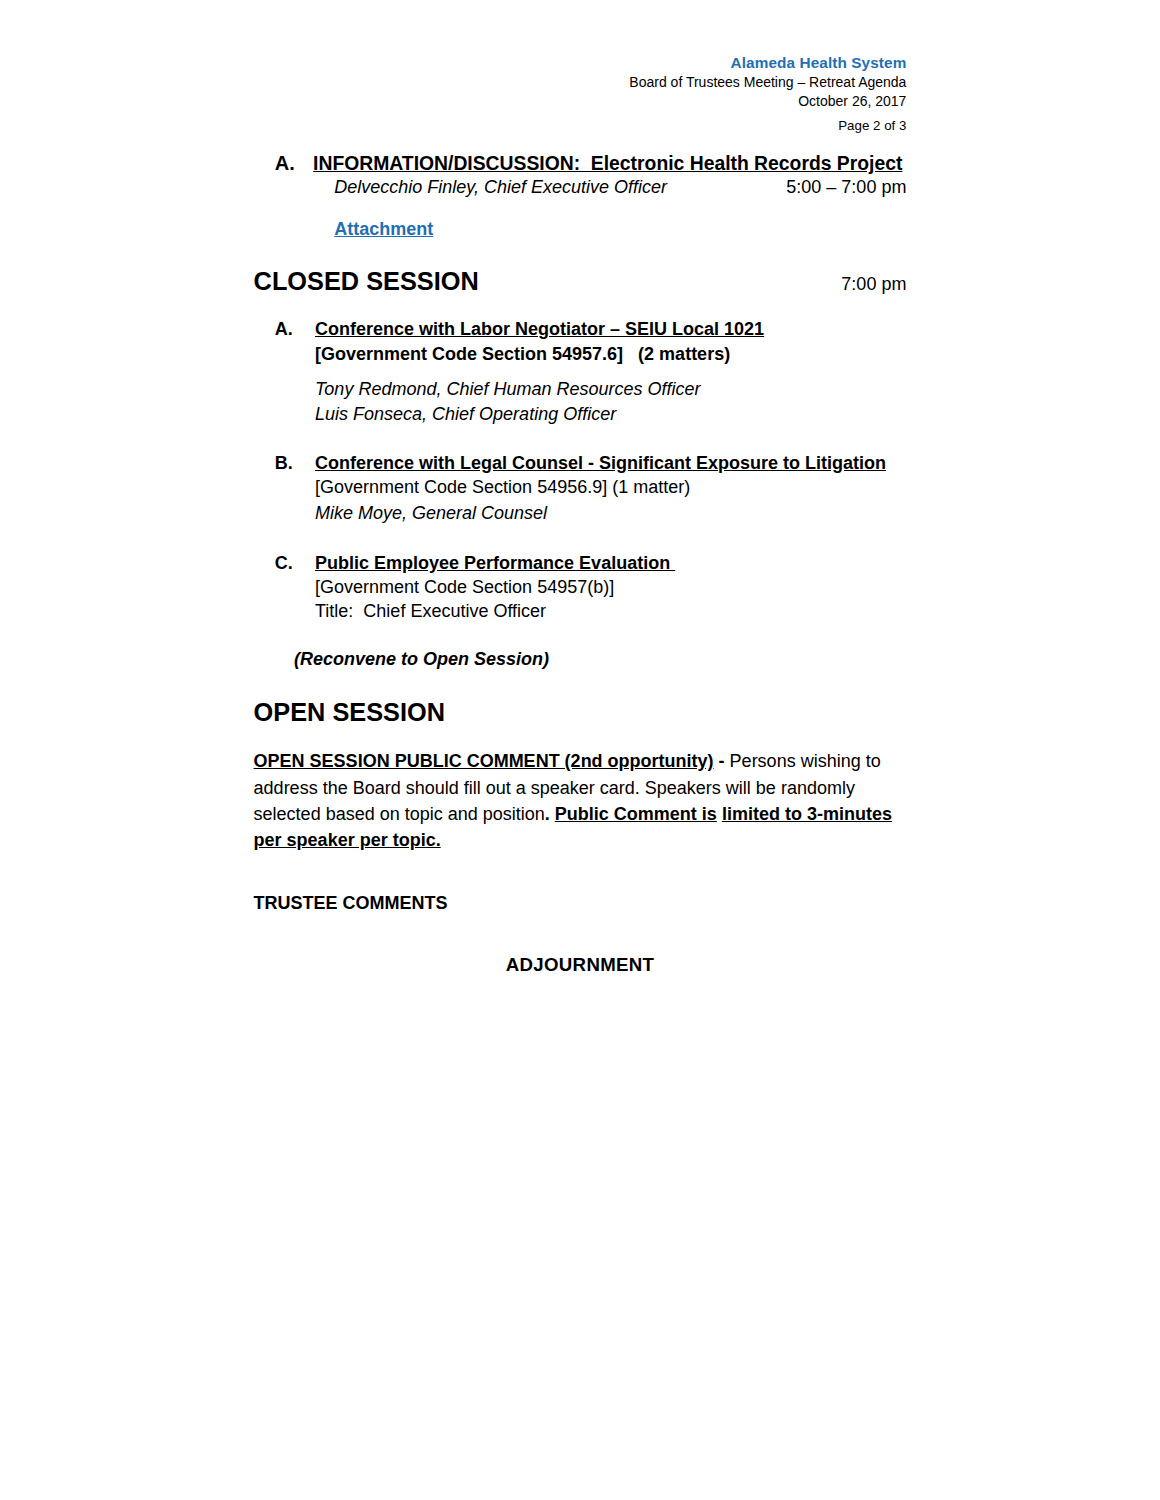Alameda Health System
Board of Trustees Meeting – Retreat Agenda
October 26, 2017
Page 2 of 3
A.
INFORMATION/DISCUSSION: Electronic Health Records Project
Delvecchio Finley, Chief Executive Officer
5:00 – 7:00 pm
Attachment
CLOSED SESSION 7:00 pm
A. Conference with Labor Negotiator – SEIU Local 1021 [Government Code Section 54957.6] (2 matters) Tony Redmond, Chief Human Resources Officer
Luis Fonseca, Chief Operating Officer
B. Conference with Legal Counsel - Significant Exposure to Litigation [Government Code Section 54956.9] (1 matter) Mike Moye, General Counsel
C. Public Employee Performance Evaluation [Government Code Section 54957(b)] Title: Chief Executive Officer
(Reconvene to Open Session)
OPEN SESSION
OPEN SESSION PUBLIC COMMENT (2nd opportunity) - Persons wishing to address the Board should fill out a speaker card. Speakers will be randomly selected based on topic and position. Public Comment is limited to 3-minutes per speaker per topic.
TRUSTEE COMMENTS
ADJOURNMENT